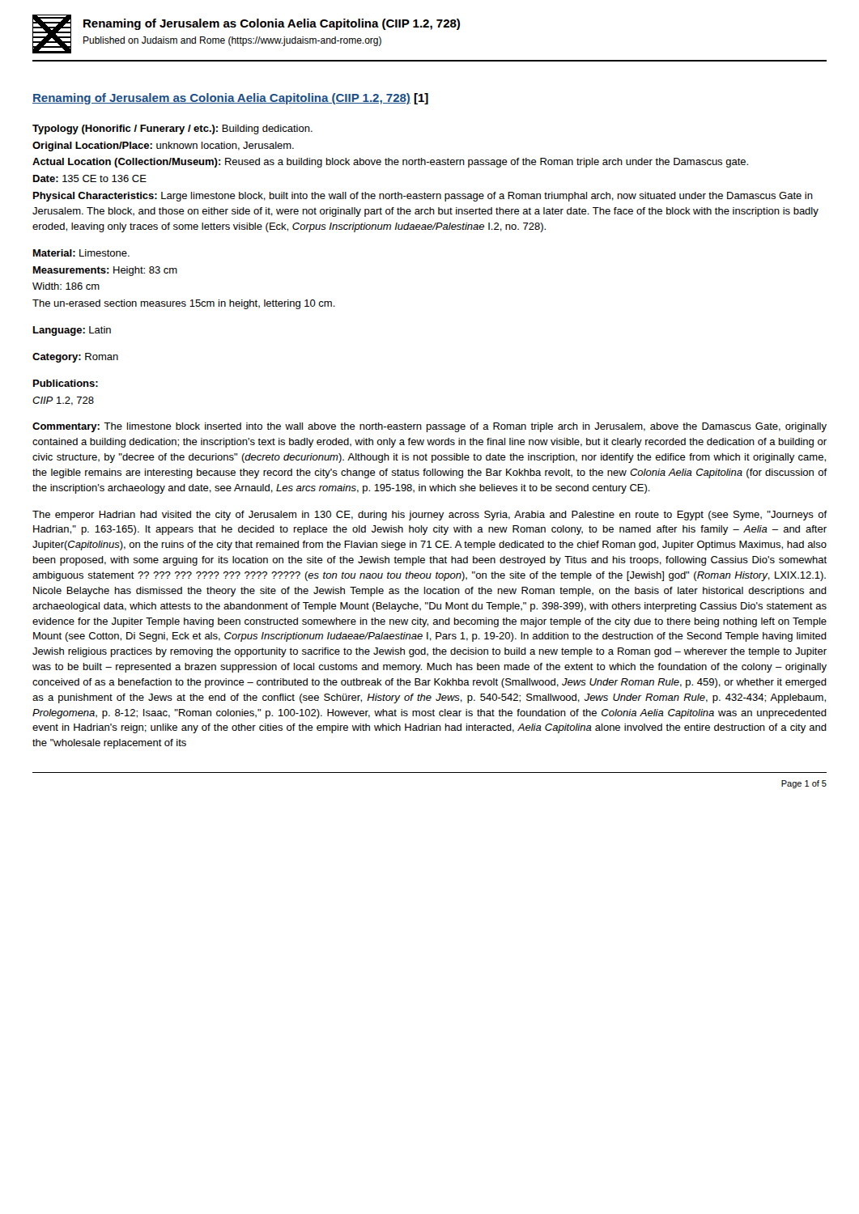Renaming of Jerusalem as Colonia Aelia Capitolina (CIIP 1.2, 728)
Published on Judaism and Rome (https://www.judaism-and-rome.org)
Renaming of Jerusalem as Colonia Aelia Capitolina (CIIP 1.2, 728) [1]
Typology (Honorific / Funerary / etc.): Building dedication.
Original Location/Place: unknown location, Jerusalem.
Actual Location (Collection/Museum): Reused as a building block above the north-eastern passage of the Roman triple arch under the Damascus gate.
Date: 135 CE to 136 CE
Physical Characteristics: Large limestone block, built into the wall of the north-eastern passage of a Roman triumphal arch, now situated under the Damascus Gate in Jerusalem. The block, and those on either side of it, were not originally part of the arch but inserted there at a later date. The face of the block with the inscription is badly eroded, leaving only traces of some letters visible (Eck, Corpus Inscriptionum Iudaeae/Palestinae I.2, no. 728).
Material: Limestone.
Measurements: Height: 83 cm
Width: 186 cm
The un-erased section measures 15cm in height, lettering 10 cm.
Language: Latin
Category: Roman
Publications:
CIIP 1.2, 728
Commentary: The limestone block inserted into the wall above the north-eastern passage of a Roman triple arch in Jerusalem, above the Damascus Gate, originally contained a building dedication; the inscription's text is badly eroded, with only a few words in the final line now visible, but it clearly recorded the dedication of a building or civic structure, by "decree of the decurions" (decreto decurionum). Although it is not possible to date the inscription, nor identify the edifice from which it originally came, the legible remains are interesting because they record the city's change of status following the Bar Kokhba revolt, to the new Colonia Aelia Capitolina (for discussion of the inscription's archaeology and date, see Arnauld, Les arcs romains, p. 195-198, in which she believes it to be second century CE).
The emperor Hadrian had visited the city of Jerusalem in 130 CE, during his journey across Syria, Arabia and Palestine en route to Egypt (see Syme, "Journeys of Hadrian," p. 163-165). It appears that he decided to replace the old Jewish holy city with a new Roman colony, to be named after his family – Aelia – and after Jupiter(Capitolinus), on the ruins of the city that remained from the Flavian siege in 71 CE. A temple dedicated to the chief Roman god, Jupiter Optimus Maximus, had also been proposed, with some arguing for its location on the site of the Jewish temple that had been destroyed by Titus and his troops, following Cassius Dio's somewhat ambiguous statement ?? ??? ??? ???? ??? ???? ????? (es ton tou naou tou theou topon), "on the site of the temple of the [Jewish] god" (Roman History, LXIX.12.1). Nicole Belayche has dismissed the theory the site of the Jewish Temple as the location of the new Roman temple, on the basis of later historical descriptions and archaeological data, which attests to the abandonment of Temple Mount (Belayche, "Du Mont du Temple," p. 398-399), with others interpreting Cassius Dio's statement as evidence for the Jupiter Temple having been constructed somewhere in the new city, and becoming the major temple of the city due to there being nothing left on Temple Mount (see Cotton, Di Segni, Eck et als, Corpus Inscriptionum Iudaeae/Palaestinae I, Pars 1, p. 19-20). In addition to the destruction of the Second Temple having limited Jewish religious practices by removing the opportunity to sacrifice to the Jewish god, the decision to build a new temple to a Roman god – wherever the temple to Jupiter was to be built – represented a brazen suppression of local customs and memory. Much has been made of the extent to which the foundation of the colony – originally conceived of as a benefaction to the province – contributed to the outbreak of the Bar Kokhba revolt (Smallwood, Jews Under Roman Rule, p. 459), or whether it emerged as a punishment of the Jews at the end of the conflict (see Schürer, History of the Jews, p. 540-542; Smallwood, Jews Under Roman Rule, p. 432-434; Applebaum, Prolegomena, p. 8-12; Isaac, "Roman colonies," p. 100-102). However, what is most clear is that the foundation of the Colonia Aelia Capitolina was an unprecedented event in Hadrian's reign; unlike any of the other cities of the empire with which Hadrian had interacted, Aelia Capitolina alone involved the entire destruction of a city and the "wholesale replacement of its
Page 1 of 5